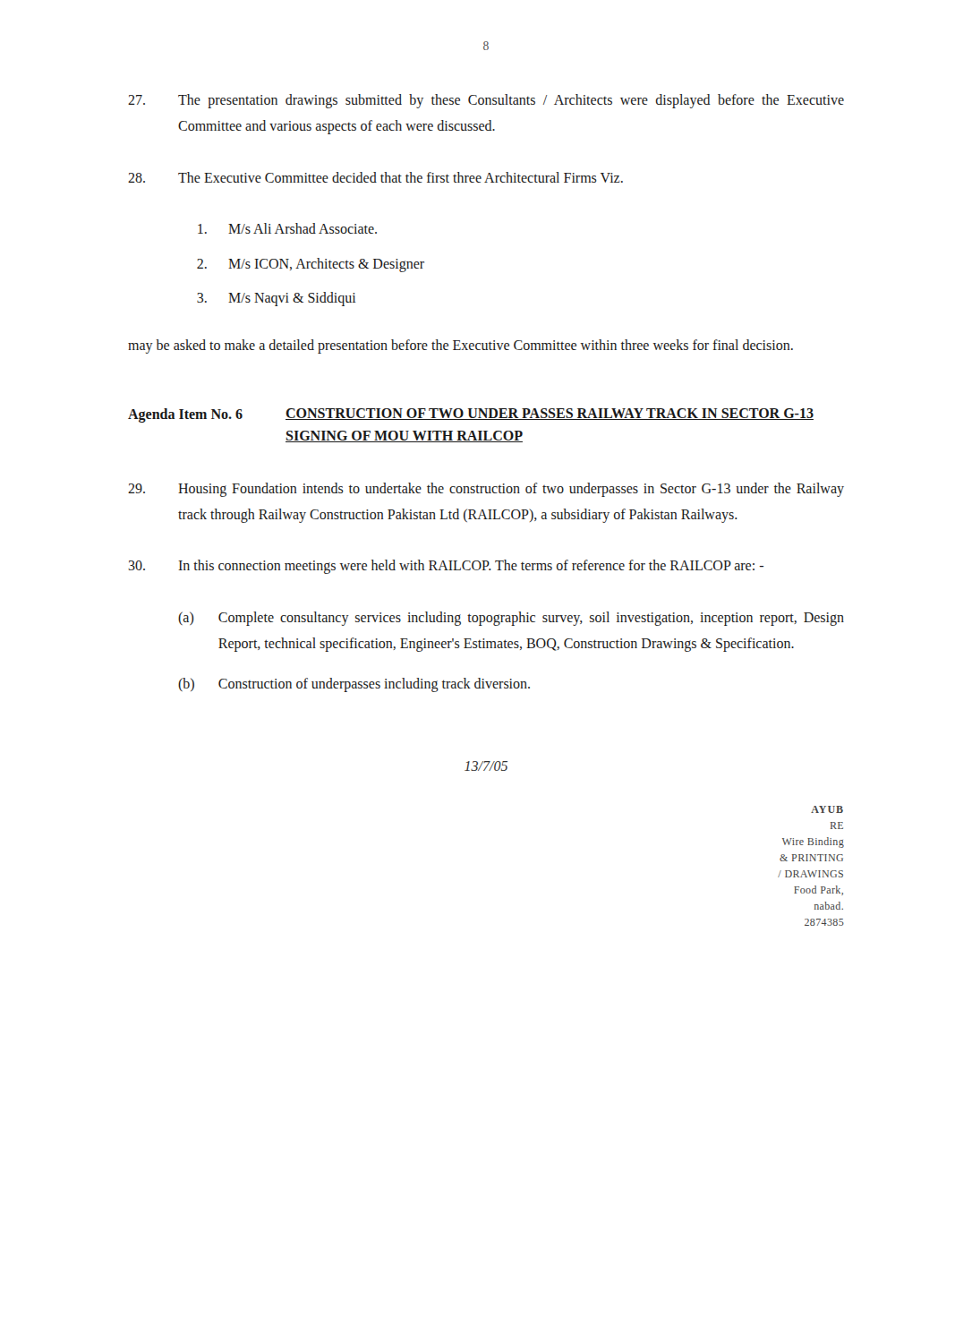8
27.
The presentation drawings submitted by these Consultants / Architects were displayed before the Executive Committee and various aspects of each were discussed.
28.
The Executive Committee decided that the first three Architectural Firms Viz.
M/s Ali Arshad Associate.
M/s ICON, Architects & Designer
M/s Naqvi & Siddiqui
may be asked to make a detailed presentation before the Executive Committee within three weeks for final decision.
Agenda Item No. 6
Construction of two under passes railway track in Sector G-13 signing of MOU with RAILCOP
29.
Housing Foundation intends to undertake the construction of two underpasses in Sector G-13 under the Railway track through Railway Construction Pakistan Ltd (RAILCOP), a subsidiary of Pakistan Railways.
30.
In this connection meetings were held with RAILCOP. The terms of reference for the RAILCOP are: -
(a) Complete consultancy services including topographic survey, soil investigation, inception report, Design Report, technical specification, Engineer's Estimates, BOQ, Construction Drawings & Specification.
(b) Construction of underpasses including track diversion.
13/7/05
AYUB
RE
Wire Binding
& PRINTING
/ DRAWINGS
Food Park,
nabad.
2874385